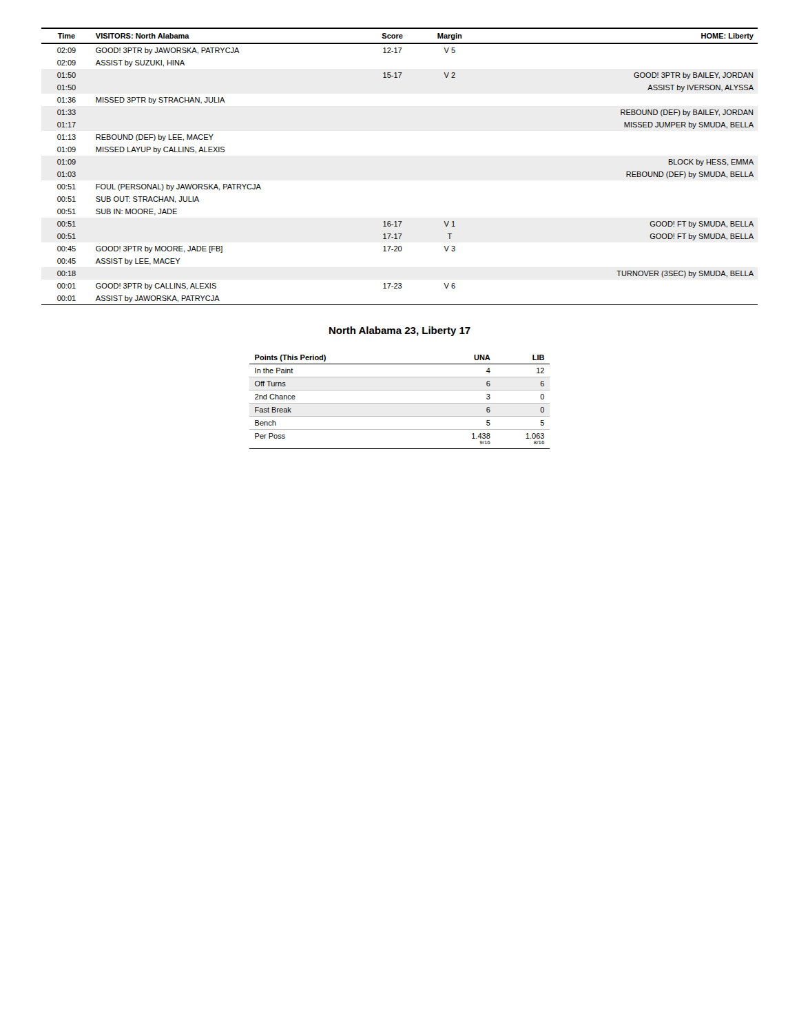| Time | VISITORS: North Alabama | Score | Margin | HOME: Liberty |
| --- | --- | --- | --- | --- |
| 02:09 | GOOD! 3PTR by JAWORSKA, PATRYCJA | 12-17 | V 5 | |
| 02:09 | ASSIST by SUZUKI, HINA | | | |
| 01:50 | | 15-17 | V 2 | GOOD! 3PTR by BAILEY, JORDAN |
| 01:50 | | | | ASSIST by IVERSON, ALYSSA |
| 01:36 | MISSED 3PTR by STRACHAN, JULIA | | | |
| 01:33 | | | | REBOUND (DEF) by BAILEY, JORDAN |
| 01:17 | | | | MISSED JUMPER by SMUDA, BELLA |
| 01:13 | REBOUND (DEF) by LEE, MACEY | | | |
| 01:09 | MISSED LAYUP by CALLINS, ALEXIS | | | |
| 01:09 | | | | BLOCK by HESS, EMMA |
| 01:03 | | | | REBOUND (DEF) by SMUDA, BELLA |
| 00:51 | FOUL (PERSONAL) by JAWORSKA, PATRYCJA | | | |
| 00:51 | SUB OUT: STRACHAN, JULIA | | | |
| 00:51 | SUB IN: MOORE, JADE | | | |
| 00:51 | | 16-17 | V 1 | GOOD! FT by SMUDA, BELLA |
| 00:51 | | 17-17 | T | GOOD! FT by SMUDA, BELLA |
| 00:45 | GOOD! 3PTR by MOORE, JADE [FB] | 17-20 | V 3 | |
| 00:45 | ASSIST by LEE, MACEY | | | |
| 00:18 | | | | TURNOVER (3SEC) by SMUDA, BELLA |
| 00:01 | GOOD! 3PTR by CALLINS, ALEXIS | 17-23 | V 6 | |
| 00:01 | ASSIST by JAWORSKA, PATRYCJA | | | |
North Alabama 23, Liberty 17
| Points (This Period) | UNA | LIB |
| --- | --- | --- |
| In the Paint | 4 | 12 |
| Off Turns | 6 | 6 |
| 2nd Chance | 3 | 0 |
| Fast Break | 6 | 0 |
| Bench | 5 | 5 |
| Per Poss | 1.438 9/16 | 1.063 8/16 |